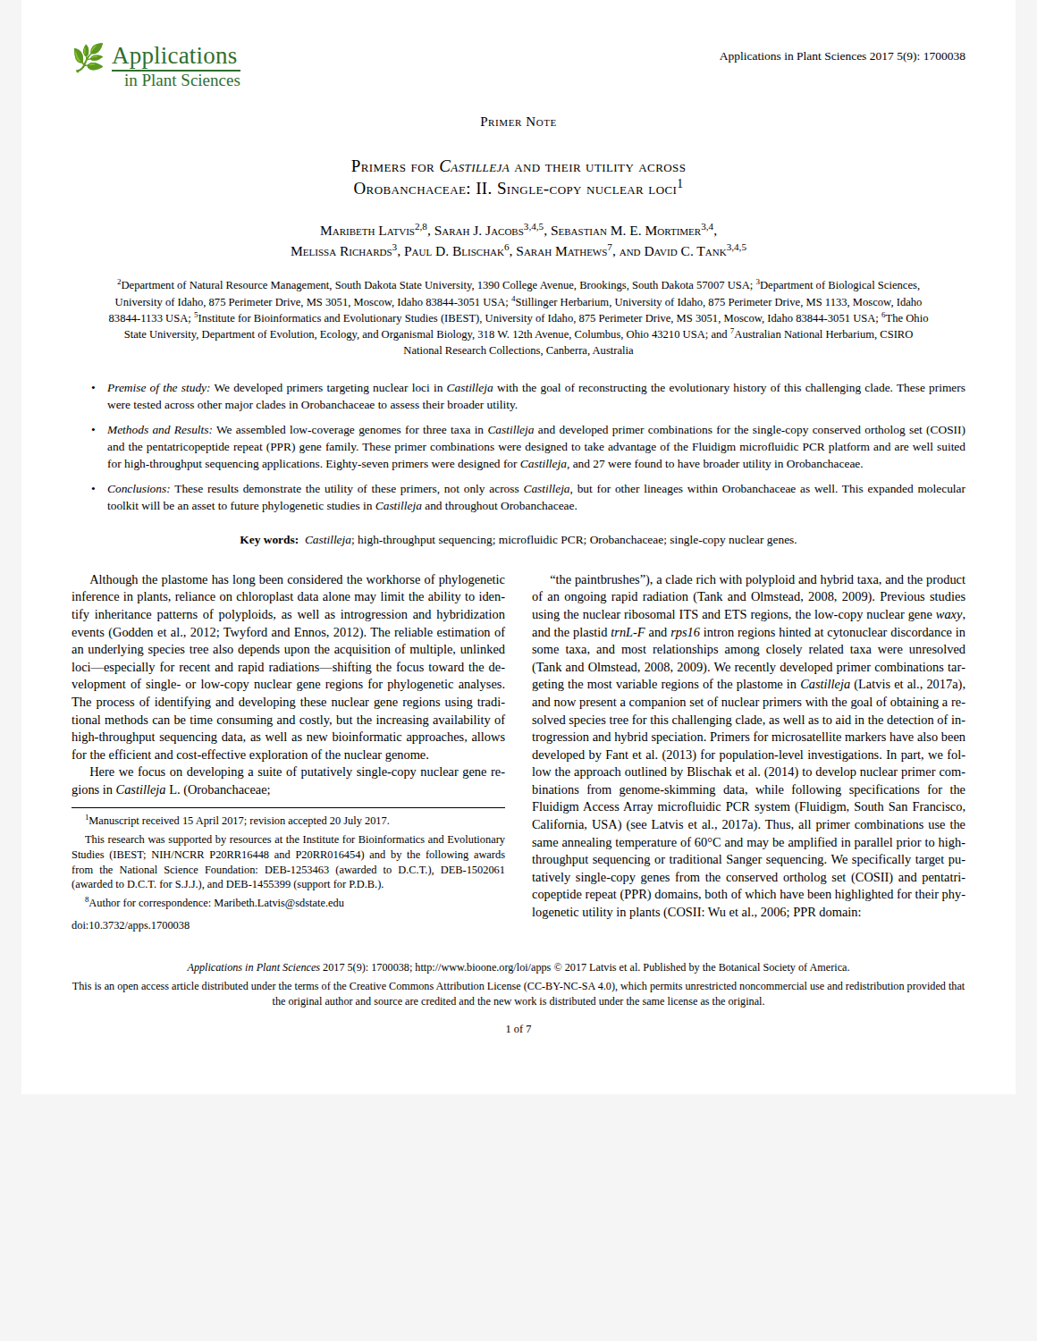🌿
Applications
in Plant Sciences
Applications in Plant Sciences 2017 5(9): 1700038
Primer Note
Primers for Castilleja and their utility across
Orobanchaceae: II. Single-copy nuclear loci1
Maribeth Latvis2,8, Sarah J. Jacobs3,4,5, Sebastian M. E. Mortimer3,4,
Melissa Richards3, Paul D. Blischak6, Sarah Mathews7, and David C. Tank3,4,5
2Department of Natural Resource Management, South Dakota State University, 1390 College Avenue, Brookings, South Dakota 57007 USA; 3Department of Biological Sciences, University of Idaho, 875 Perimeter Drive, MS 3051, Moscow, Idaho 83844-3051 USA; 4Stillinger Herbarium, University of Idaho, 875 Perimeter Drive, MS 1133, Moscow, Idaho 83844-1133 USA; 5Institute for Bioinformatics and Evolutionary Studies (IBEST), University of Idaho, 875 Perimeter Drive, MS 3051, Moscow, Idaho 83844-3051 USA; 6The Ohio State University, Department of Evolution, Ecology, and Organismal Biology, 318 W. 12th Avenue, Columbus, Ohio 43210 USA; and 7Australian National Herbarium, CSIRO National Research Collections, Canberra, Australia
Premise of the study: We developed primers targeting nuclear loci in Castilleja with the goal of reconstructing the evolutionary history of this challenging clade. These primers were tested across other major clades in Orobanchaceae to assess their broader utility.
Methods and Results: We assembled low-coverage genomes for three taxa in Castilleja and developed primer combinations for the single-copy conserved ortholog set (COSII) and the pentatricopeptide repeat (PPR) gene family. These primer combinations were designed to take advantage of the Fluidigm microfluidic PCR platform and are well suited for high-throughput sequencing applications. Eighty-seven primers were designed for Castilleja, and 27 were found to have broader utility in Orobanchaceae.
Conclusions: These results demonstrate the utility of these primers, not only across Castilleja, but for other lineages within Orobanchaceae as well. This expanded molecular toolkit will be an asset to future phylogenetic studies in Castilleja and throughout Orobanchaceae.
Key words: Castilleja; high-throughput sequencing; microfluidic PCR; Orobanchaceae; single-copy nuclear genes.
Although the plastome has long been considered the workhorse of phylogenetic inference in plants, reliance on chloroplast data alone may limit the ability to identify inheritance patterns of polyploids, as well as introgression and hybridization events (Godden et al., 2012; Twyford and Ennos, 2012). The reliable estimation of an underlying species tree also depends upon the acquisition of multiple, unlinked loci—especially for recent and rapid radiations—shifting the focus toward the development of single- or low-copy nuclear gene regions for phylogenetic analyses. The process of identifying and developing these nuclear gene regions using traditional methods can be time consuming and costly, but the increasing availability of high-throughput sequencing data, as well as new bioinformatic approaches, allows for the efficient and cost-effective exploration of the nuclear genome.
Here we focus on developing a suite of putatively single-copy nuclear gene regions in Castilleja L. (Orobanchaceae;
1Manuscript received 15 April 2017; revision accepted 20 July 2017.
This research was supported by resources at the Institute for Bioinformatics and Evolutionary Studies (IBEST; NIH/NCRR P20RR16448 and P20RR016454) and by the following awards from the National Science Foundation: DEB-1253463 (awarded to D.C.T.), DEB-1502061 (awarded to D.C.T. for S.J.J.), and DEB-1455399 (support for P.D.B.).
8Author for correspondence: Maribeth.Latvis@sdstate.edu
doi:10.3732/apps.1700038
“the paintbrushes”), a clade rich with polyploid and hybrid taxa, and the product of an ongoing rapid radiation (Tank and Olmstead, 2008, 2009). Previous studies using the nuclear ribosomal ITS and ETS regions, the low-copy nuclear gene waxy, and the plastid trnL-F and rps16 intron regions hinted at cytonuclear discordance in some taxa, and most relationships among closely related taxa were unresolved (Tank and Olmstead, 2008, 2009). We recently developed primer combinations targeting the most variable regions of the plastome in Castilleja (Latvis et al., 2017a), and now present a companion set of nuclear primers with the goal of obtaining a resolved species tree for this challenging clade, as well as to aid in the detection of introgression and hybrid speciation. Primers for microsatellite markers have also been developed by Fant et al. (2013) for population-level investigations. In part, we follow the approach outlined by Blischak et al. (2014) to develop nuclear primer combinations from genome-skimming data, while following specifications for the Fluidigm Access Array microfluidic PCR system (Fluidigm, South San Francisco, California, USA) (see Latvis et al., 2017a). Thus, all primer combinations use the same annealing temperature of 60°C and may be amplified in parallel prior to high-throughput sequencing or traditional Sanger sequencing. We specifically target putatively single-copy genes from the conserved ortholog set (COSII) and pentatricopeptide repeat (PPR) domains, both of which have been highlighted for their phylogenetic utility in plants (COSII: Wu et al., 2006; PPR domain:
Applications in Plant Sciences 2017 5(9): 1700038; http://www.bioone.org/loi/apps © 2017 Latvis et al. Published by the Botanical Society of America.
This is an open access article distributed under the terms of the Creative Commons Attribution License (CC-BY-NC-SA 4.0), which permits unrestricted noncommercial use and redistribution provided that the original author and source are credited and the new work is distributed under the same license as the original.
1 of 7